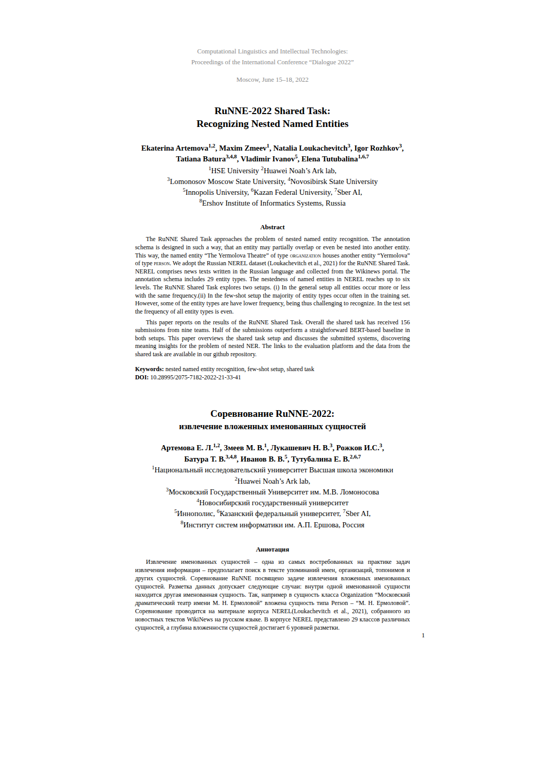Computational Linguistics and Intellectual Technologies:
Proceedings of the International Conference “Dialogue 2022”
Moscow, June 15–18, 2022
RuNNE-2022 Shared Task:
Recognizing Nested Named Entities
Ekaterina Artemova1,2, Maxim Zmeev1, Natalia Loukachevitch3, Igor Rozhkov3,
Tatiana Batura3,4,8, Vladimir Ivanov5, Elena Tutubalina1,6,7
1HSE University 2Huawei Noah’s Ark lab,
3Lomonosov Moscow State University, 4Novosibirsk State University
5Innopolis University, 6Kazan Federal University, 7Sber AI,
8Ershov Institute of Informatics Systems, Russia
Abstract
The RuNNE Shared Task approaches the problem of nested named entity recognition. The annotation schema is designed in such a way, that an entity may partially overlap or even be nested into another entity. This way, the named entity “The Yermolova Theatre” of type organization houses another entity “Yermolova” of type person. We adopt the Russian NEREL dataset (Loukachevitch et al., 2021) for the RuNNE Shared Task. NEREL comprises news texts written in the Russian language and collected from the Wikinews portal. The annotation schema includes 29 entity types. The nestedness of named entities in NEREL reaches up to six levels. The RuNNE Shared Task explores two setups. (i) In the general setup all entities occur more or less with the same frequency.(ii) In the few-shot setup the majority of entity types occur often in the training set. However, some of the entity types are have lower frequency, being thus challenging to recognize. In the test set the frequency of all entity types is even.
This paper reports on the results of the RuNNE Shared Task. Overall the shared task has received 156 submissions from nine teams. Half of the submissions outperform a straightforward BERT-based baseline in both setups. This paper overviews the shared task setup and discusses the submitted systems, discovering meaning insights for the problem of nested NER. The links to the evaluation platform and the data from the shared task are available in our github repository.
Keywords: nested named entity recognition, few-shot setup, shared task
DOI: 10.28995/2075-7182-2022-21-33-41
Соревнование RuNNE-2022:извлечение вложенных именованных сущностей
Артемова Е. Л.1,2, Змеев М. В.1, Лукашевич Н. В.3, Рожков И.С.3,
Батура Т. В.3,4,8, Иванов В. В.5, Тутубалина Е. В.2,6,7
1Национальный исследовательский университет Высшая школа экономики
2Huawei Noah’s Ark lab,
3Московский Государственный Университет им. М.В. Ломоносова
4Новосибирский государственный университет
5Иннополис, 6Казанский федеральный университет, 7Sber AI,
8Институт систем информатики им. А.П. Ершова, Россия
Аннотация
Извлечение именованных сущностей – одна из самых востребованных на практике задач извлечения информации – предполагает поиск в тексте упоминаний имен, организаций, топонимов и других сущностей. Соревнование RuNNE посвящено задаче извлечения вложенных именованных сущностей. Разметка данных допускает следующие случаи: внутри одной именованной сущности находится другая именованная сущность. Так, например в сущность класса Organization “Московский драматический театр имени М. Н. Ермоловой” вложена сущность типа Person – “М. Н. Ермоловой”. Соревнование проводится на материале корпуса NEREL(Loukachevitch et al., 2021), собранного из новостных текстов WikiNews на русском языке. В корпусе NEREL представлено 29 классов различных сущностей, а глубина вложенности сущностей достигает 6 уровней разметки.
1